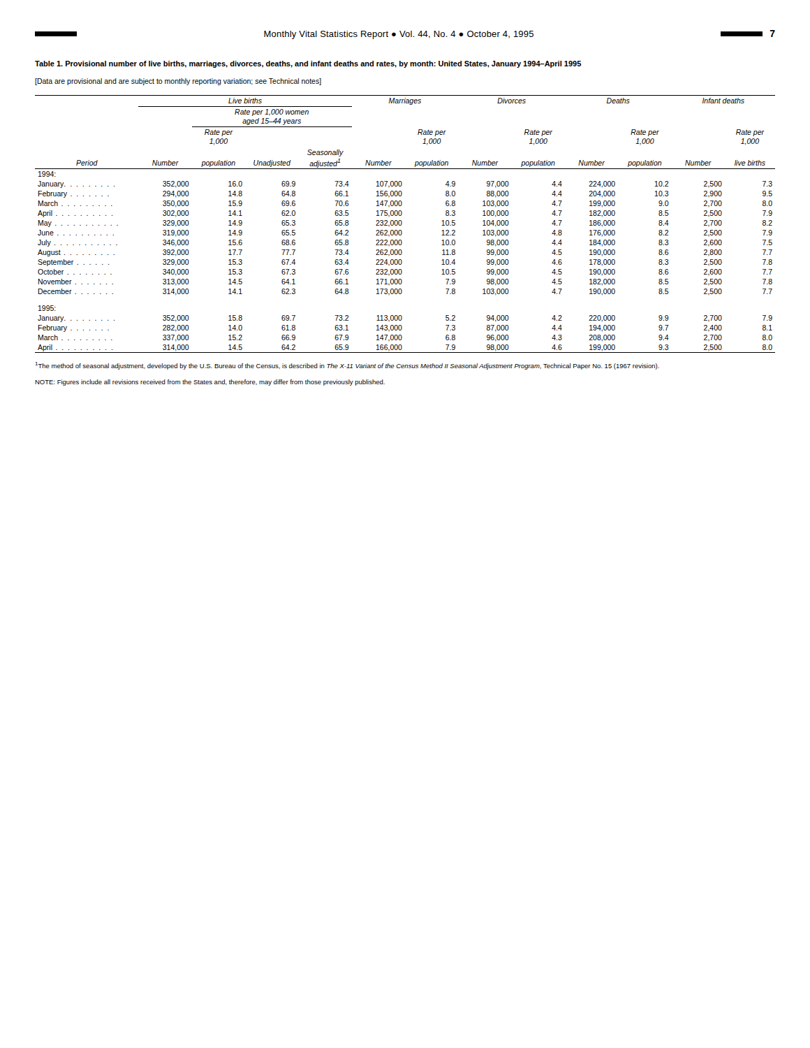Monthly Vital Statistics Report ● Vol. 44, No. 4 ● October 4, 1995
7
Table 1. Provisional number of live births, marriages, divorces, deaths, and infant deaths and rates, by month: United States, January 1994–April 1995
[Data are provisional and are subject to monthly reporting variation; see Technical notes]
| | Live births | Marriages | Divorces | Deaths | Infant deaths |
| --- | --- | --- | --- | --- | --- |
| | | Rate per 1,000 women aged 15–44 years | | | | |
| | | Rate per 1,000 | | | | Rate per 1,000 | | Rate per 1,000 | | Rate per 1,000 | | Rate per 1,000 |
| Period | Number | population | Unadjusted | Seasonally adjusted 1 | Number | population | Number | population | Number | population | Number | live births |
| 1994: | |
| January . . . . . . . . . | 352,000 | 16.0 | 69.9 | 73.4 | 107,000 | 4.9 | 97,000 | 4.4 | 224,000 | 10.2 | 2,500 | 7.3 |
| February . . . . . . . | 294,000 | 14.8 | 64.8 | 66.1 | 156,000 | 8.0 | 88,000 | 4.4 | 204,000 | 10.3 | 2,900 | 9.5 |
| March . . . . . . . . . | 350,000 | 15.9 | 69.6 | 70.6 | 147,000 | 6.8 | 103,000 | 4.7 | 199,000 | 9.0 | 2,700 | 8.0 |
| April . . . . . . . . . . | 302,000 | 14.1 | 62.0 | 63.5 | 175,000 | 8.3 | 100,000 | 4.7 | 182,000 | 8.5 | 2,500 | 7.9 |
| May . . . . . . . . . . . | 329,000 | 14.9 | 65.3 | 65.8 | 232,000 | 10.5 | 104,000 | 4.7 | 186,000 | 8.4 | 2,700 | 8.2 |
| June . . . . . . . . . . | 319,000 | 14.9 | 65.5 | 64.2 | 262,000 | 12.2 | 103,000 | 4.8 | 176,000 | 8.2 | 2,500 | 7.9 |
| July . . . . . . . . . . . | 346,000 | 15.6 | 68.6 | 65.8 | 222,000 | 10.0 | 98,000 | 4.4 | 184,000 | 8.3 | 2,600 | 7.5 |
| August . . . . . . . . . | 392,000 | 17.7 | 77.7 | 73.4 | 262,000 | 11.8 | 99,000 | 4.5 | 190,000 | 8.6 | 2,800 | 7.7 |
| September . . . . . . | 329,000 | 15.3 | 67.4 | 63.4 | 224,000 | 10.4 | 99,000 | 4.6 | 178,000 | 8.3 | 2,500 | 7.8 |
| October . . . . . . . . | 340,000 | 15.3 | 67.3 | 67.6 | 232,000 | 10.5 | 99,000 | 4.5 | 190,000 | 8.6 | 2,600 | 7.7 |
| November . . . . . . . | 313,000 | 14.5 | 64.1 | 66.1 | 171,000 | 7.9 | 98,000 | 4.5 | 182,000 | 8.5 | 2,500 | 7.8 |
| December . . . . . . . | 314,000 | 14.1 | 62.3 | 64.8 | 173,000 | 7.8 | 103,000 | 4.7 | 190,000 | 8.5 | 2,500 | 7.7 |
| 1995: | |
| January . . . . . . . . . | 352,000 | 15.8 | 69.7 | 73.2 | 113,000 | 5.2 | 94,000 | 4.2 | 220,000 | 9.9 | 2,700 | 7.9 |
| February . . . . . . . | 282,000 | 14.0 | 61.8 | 63.1 | 143,000 | 7.3 | 87,000 | 4.4 | 194,000 | 9.7 | 2,400 | 8.1 |
| March . . . . . . . . . | 337,000 | 15.2 | 66.9 | 67.9 | 147,000 | 6.8 | 96,000 | 4.3 | 208,000 | 9.4 | 2,700 | 8.0 |
| April . . . . . . . . . . | 314,000 | 14.5 | 64.2 | 65.9 | 166,000 | 7.9 | 98,000 | 4.6 | 199,000 | 9.3 | 2,500 | 8.0 |
1The method of seasonal adjustment, developed by the U.S. Bureau of the Census, is described in The X-11 Variant of the Census Method II Seasonal Adjustment Program, Technical Paper No. 15 (1967 revision).
NOTE: Figures include all revisions received from the States and, therefore, may differ from those previously published.